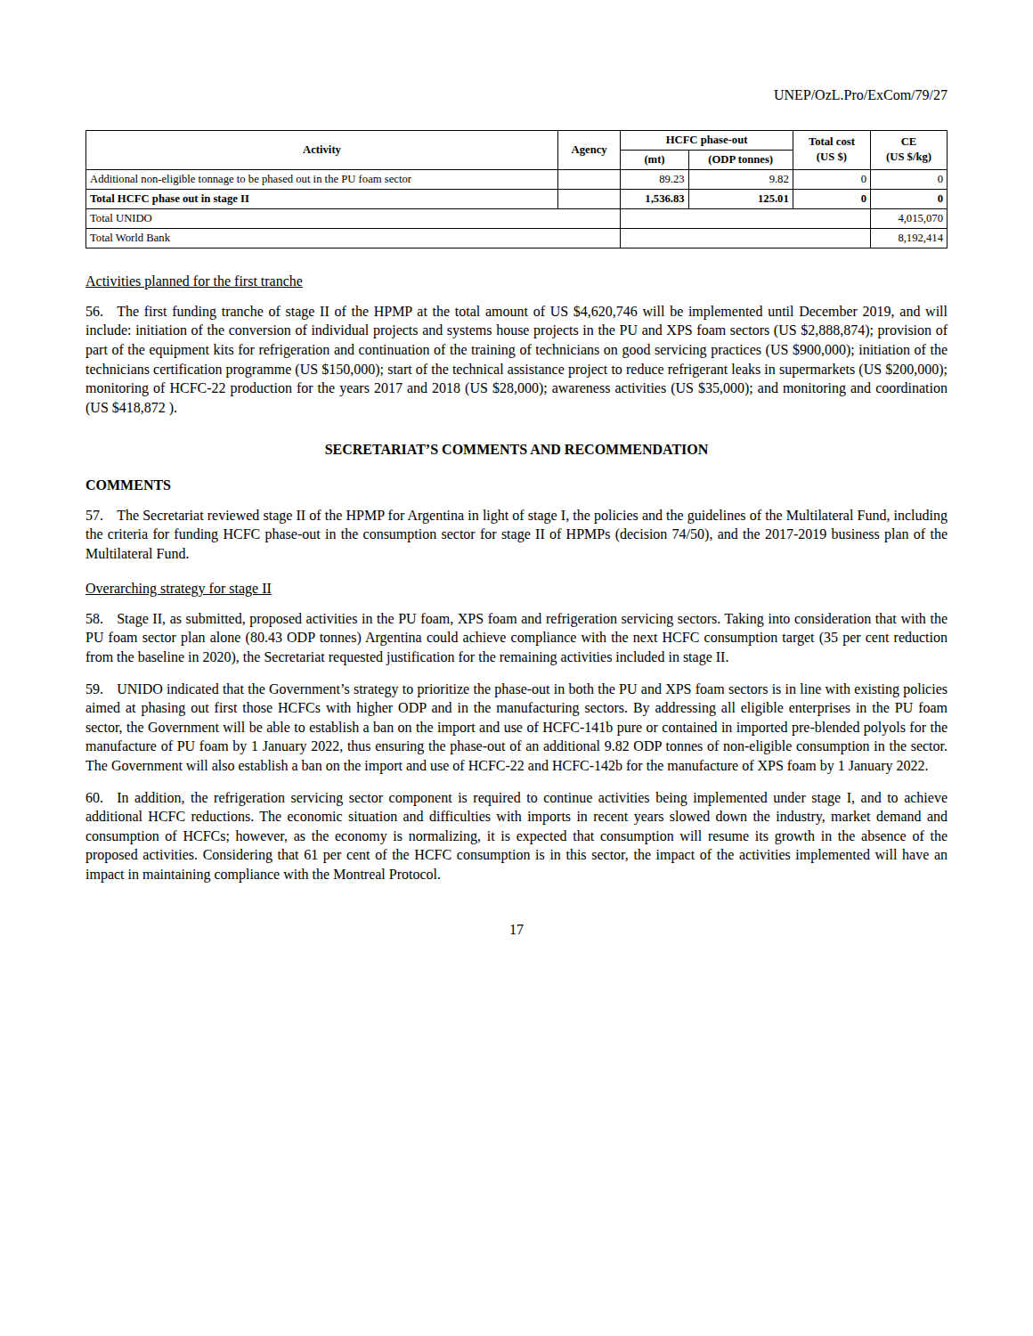UNEP/OzL.Pro/ExCom/79/27
| Activity | Agency | HCFC phase-out | Total cost (US $) | CE (US $/kg) |
| --- | --- | --- | --- | --- |
| (mt) | (ODP tonnes) |
| Additional non-eligible tonnage to be phased out in the PU foam sector | | 89.23 | 9.82 | 0 | 0 |
| Total HCFC phase out in stage II | | 1,536.83 | 125.01 | 0 | 0 |
| Total UNIDO | | 4,015,070 |
| Total World Bank | | 8,192,414 |
Activities planned for the first tranche
56. The first funding tranche of stage II of the HPMP at the total amount of US $4,620,746 will be implemented until December 2019, and will include: initiation of the conversion of individual projects and systems house projects in the PU and XPS foam sectors (US $2,888,874); provision of part of the equipment kits for refrigeration and continuation of the training of technicians on good servicing practices (US $900,000); initiation of the technicians certification programme (US $150,000); start of the technical assistance project to reduce refrigerant leaks in supermarkets (US $200,000); monitoring of HCFC-22 production for the years 2017 and 2018 (US $28,000); awareness activities (US $35,000); and monitoring and coordination (US $418,872 ).
SECRETARIAT’S COMMENTS AND RECOMMENDATION
COMMENTS
57. The Secretariat reviewed stage II of the HPMP for Argentina in light of stage I, the policies and the guidelines of the Multilateral Fund, including the criteria for funding HCFC phase-out in the consumption sector for stage II of HPMPs (decision 74/50), and the 2017-2019 business plan of the Multilateral Fund.
Overarching strategy for stage II
58. Stage II, as submitted, proposed activities in the PU foam, XPS foam and refrigeration servicing sectors. Taking into consideration that with the PU foam sector plan alone (80.43 ODP tonnes) Argentina could achieve compliance with the next HCFC consumption target (35 per cent reduction from the baseline in 2020), the Secretariat requested justification for the remaining activities included in stage II.
59. UNIDO indicated that the Government’s strategy to prioritize the phase-out in both the PU and XPS foam sectors is in line with existing policies aimed at phasing out first those HCFCs with higher ODP and in the manufacturing sectors. By addressing all eligible enterprises in the PU foam sector, the Government will be able to establish a ban on the import and use of HCFC-141b pure or contained in imported pre-blended polyols for the manufacture of PU foam by 1 January 2022, thus ensuring the phase-out of an additional 9.82 ODP tonnes of non-eligible consumption in the sector. The Government will also establish a ban on the import and use of HCFC-22 and HCFC-142b for the manufacture of XPS foam by 1 January 2022.
60. In addition, the refrigeration servicing sector component is required to continue activities being implemented under stage I, and to achieve additional HCFC reductions. The economic situation and difficulties with imports in recent years slowed down the industry, market demand and consumption of HCFCs; however, as the economy is normalizing, it is expected that consumption will resume its growth in the absence of the proposed activities. Considering that 61 per cent of the HCFC consumption is in this sector, the impact of the activities implemented will have an impact in maintaining compliance with the Montreal Protocol.
17